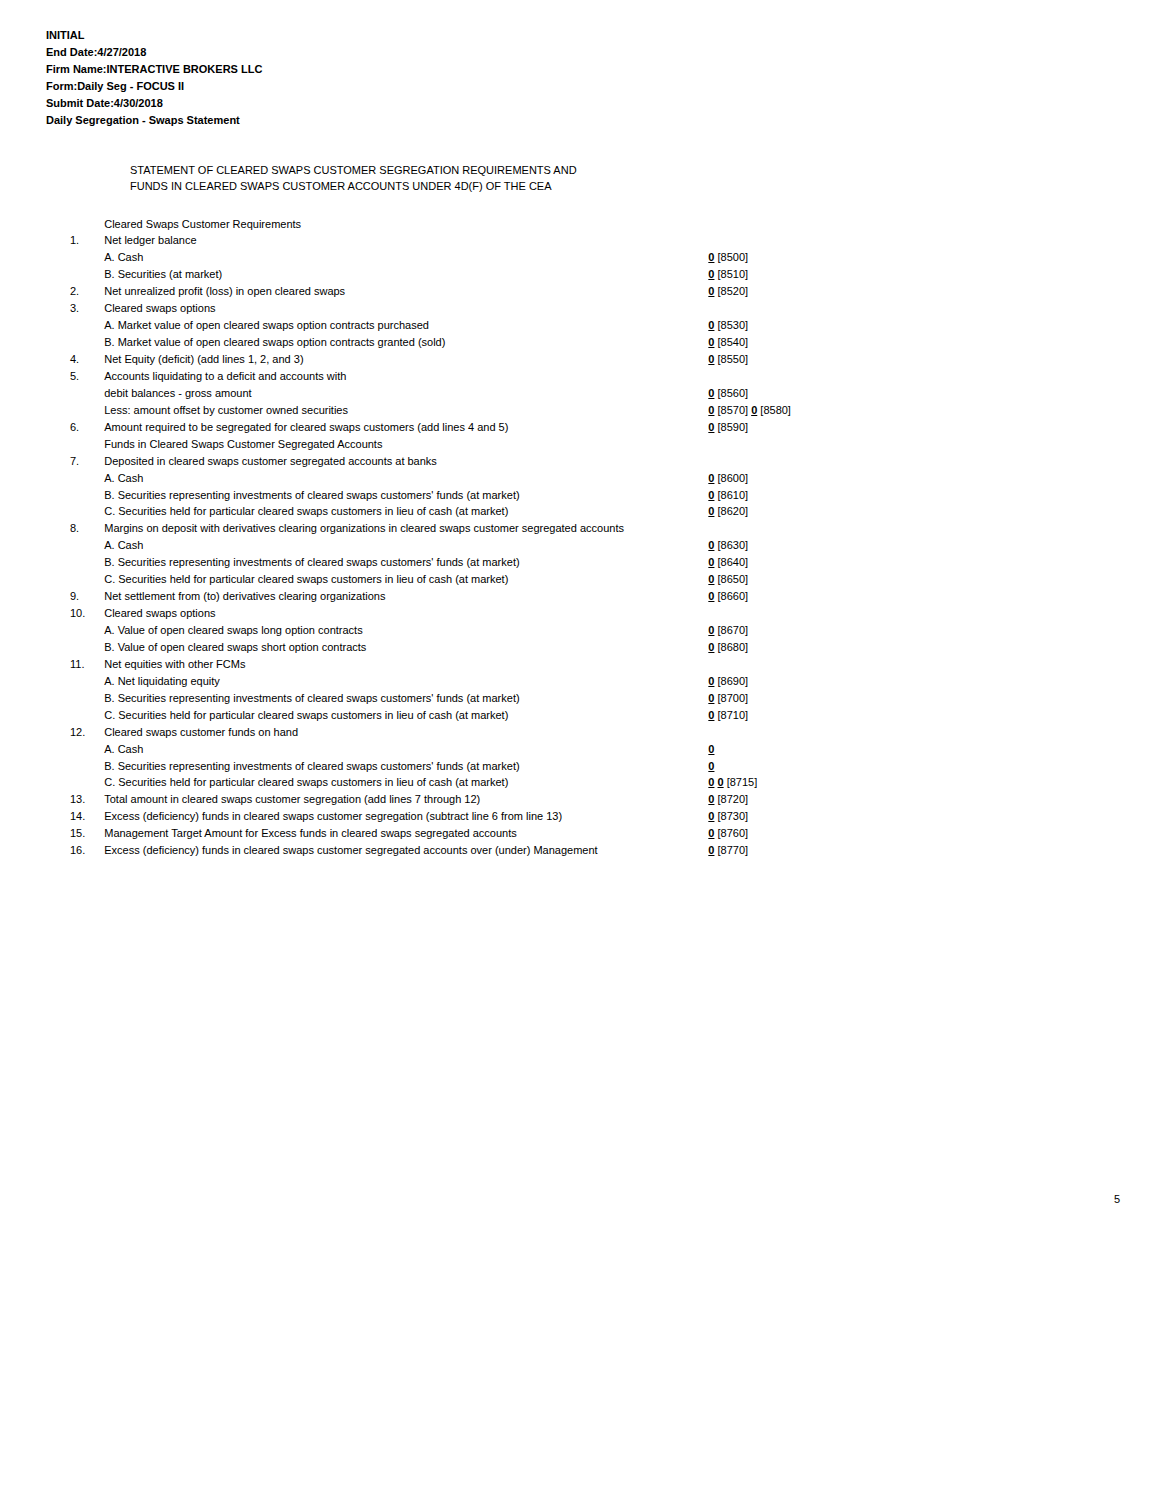INITIAL
End Date:4/27/2018
Firm Name:INTERACTIVE BROKERS LLC
Form:Daily Seg - FOCUS II
Submit Date:4/30/2018
Daily Segregation - Swaps Statement
STATEMENT OF CLEARED SWAPS CUSTOMER SEGREGATION REQUIREMENTS AND
FUNDS IN CLEARED SWAPS CUSTOMER ACCOUNTS UNDER 4D(F) OF THE CEA
| | Cleared Swaps Customer Requirements | |
| 1. | Net ledger balance | |
| | A. Cash | 0 [8500] |
| | B. Securities (at market) | 0 [8510] |
| 2. | Net unrealized profit (loss) in open cleared swaps | 0 [8520] |
| 3. | Cleared swaps options | |
| | A. Market value of open cleared swaps option contracts purchased | 0 [8530] |
| | B. Market value of open cleared swaps option contracts granted (sold) | 0 [8540] |
| 4. | Net Equity (deficit) (add lines 1, 2, and 3) | 0 [8550] |
| 5. | Accounts liquidating to a deficit and accounts with | |
| | debit balances - gross amount | 0 [8560] |
| | Less: amount offset by customer owned securities | 0 [8570] 0 [8580] |
| 6. | Amount required to be segregated for cleared swaps customers (add lines 4 and 5) | 0 [8590] |
| | Funds in Cleared Swaps Customer Segregated Accounts | |
| 7. | Deposited in cleared swaps customer segregated accounts at banks | |
| | A. Cash | 0 [8600] |
| | B. Securities representing investments of cleared swaps customers' funds (at market) | 0 [8610] |
| | C. Securities held for particular cleared swaps customers in lieu of cash (at market) | 0 [8620] |
| 8. | Margins on deposit with derivatives clearing organizations in cleared swaps customer segregated accounts | |
| | A. Cash | 0 [8630] |
| | B. Securities representing investments of cleared swaps customers' funds (at market) | 0 [8640] |
| | C. Securities held for particular cleared swaps customers in lieu of cash (at market) | 0 [8650] |
| 9. | Net settlement from (to) derivatives clearing organizations | 0 [8660] |
| 10. | Cleared swaps options | |
| | A. Value of open cleared swaps long option contracts | 0 [8670] |
| | B. Value of open cleared swaps short option contracts | 0 [8680] |
| 11. | Net equities with other FCMs | |
| | A. Net liquidating equity | 0 [8690] |
| | B. Securities representing investments of cleared swaps customers' funds (at market) | 0 [8700] |
| | C. Securities held for particular cleared swaps customers in lieu of cash (at market) | 0 [8710] |
| 12. | Cleared swaps customer funds on hand | |
| | A. Cash | 0 |
| | B. Securities representing investments of cleared swaps customers' funds (at market) | 0 |
| | C. Securities held for particular cleared swaps customers in lieu of cash (at market) | 0 0 [8715] |
| 13. | Total amount in cleared swaps customer segregation (add lines 7 through 12) | 0 [8720] |
| 14. | Excess (deficiency) funds in cleared swaps customer segregation (subtract line 6 from line 13) | 0 [8730] |
| 15. | Management Target Amount for Excess funds in cleared swaps segregated accounts | 0 [8760] |
| 16. | Excess (deficiency) funds in cleared swaps customer segregated accounts over (under) Management | 0 [8770] |
5